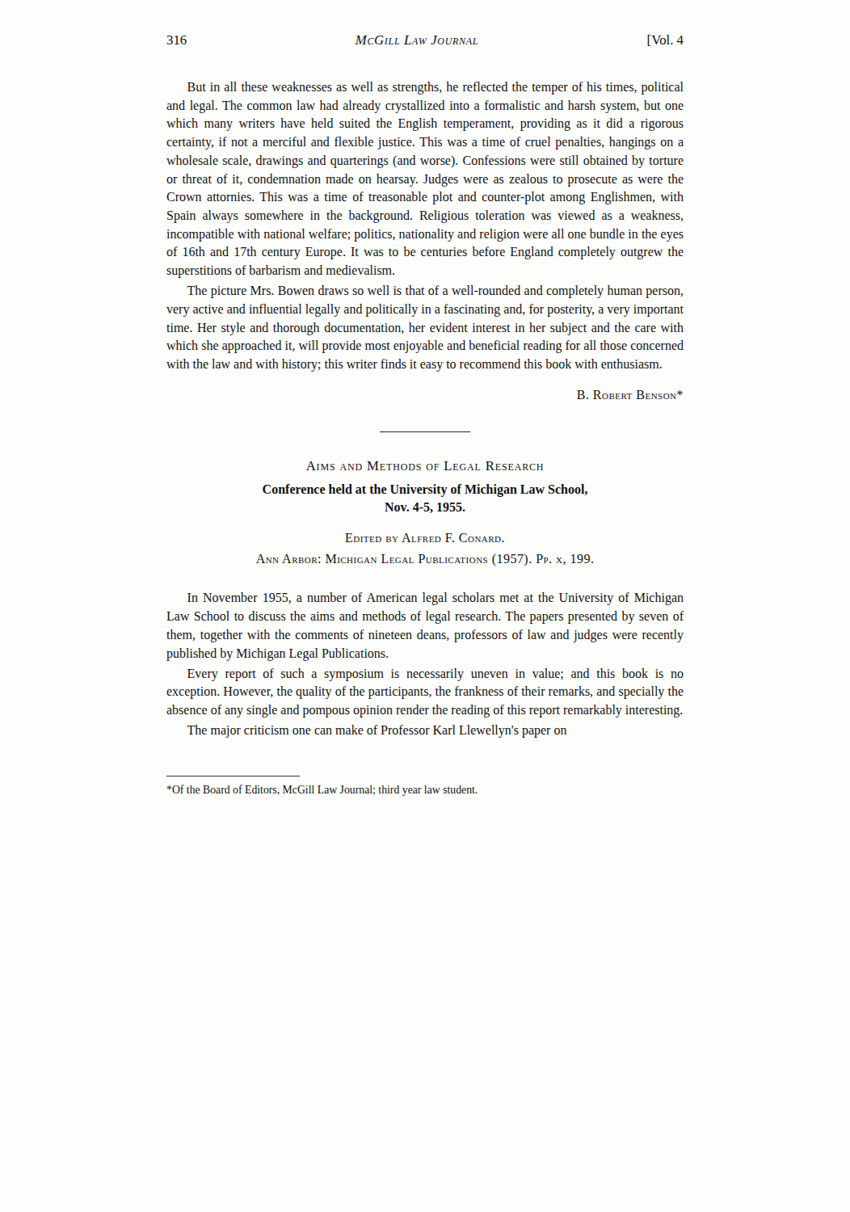316 McGill Law Journal [Vol. 4
But in all these weaknesses as well as strengths, he reflected the temper of his times, political and legal. The common law had already crystallized into a formalistic and harsh system, but one which many writers have held suited the English temperament, providing as it did a rigorous certainty, if not a merciful and flexible justice. This was a time of cruel penalties, hangings on a wholesale scale, drawings and quarterings (and worse). Confessions were still obtained by torture or threat of it, condemnation made on hearsay. Judges were as zealous to prosecute as were the Crown attornies. This was a time of treasonable plot and counter-plot among Englishmen, with Spain always somewhere in the background. Religious toleration was viewed as a weakness, incompatible with national welfare; politics, nationality and religion were all one bundle in the eyes of 16th and 17th century Europe. It was to be centuries before England completely outgrew the superstitions of barbarism and medievalism.
The picture Mrs. Bowen draws so well is that of a well-rounded and completely human person, very active and influential legally and politically in a fascinating and, for posterity, a very important time. Her style and thorough documentation, her evident interest in her subject and the care with which she approached it, will provide most enjoyable and beneficial reading for all those concerned with the law and with history; this writer finds it easy to recommend this book with enthusiasm.
B. Robert Benson*
Aims and Methods of Legal Research
Conference held at the University of Michigan Law School,
Nov. 4-5, 1955.
Edited by Alfred F. Conard.
Ann Arbor: Michigan Legal Publications (1957). Pp. x, 199.
In November 1955, a number of American legal scholars met at the University of Michigan Law School to discuss the aims and methods of legal research. The papers presented by seven of them, together with the comments of nineteen deans, professors of law and judges were recently published by Michigan Legal Publications.
Every report of such a symposium is necessarily uneven in value; and this book is no exception. However, the quality of the participants, the frankness of their remarks, and specially the absence of any single and pompous opinion render the reading of this report remarkably interesting.
The major criticism one can make of Professor Karl Llewellyn's paper on
*Of the Board of Editors, McGill Law Journal; third year law student.